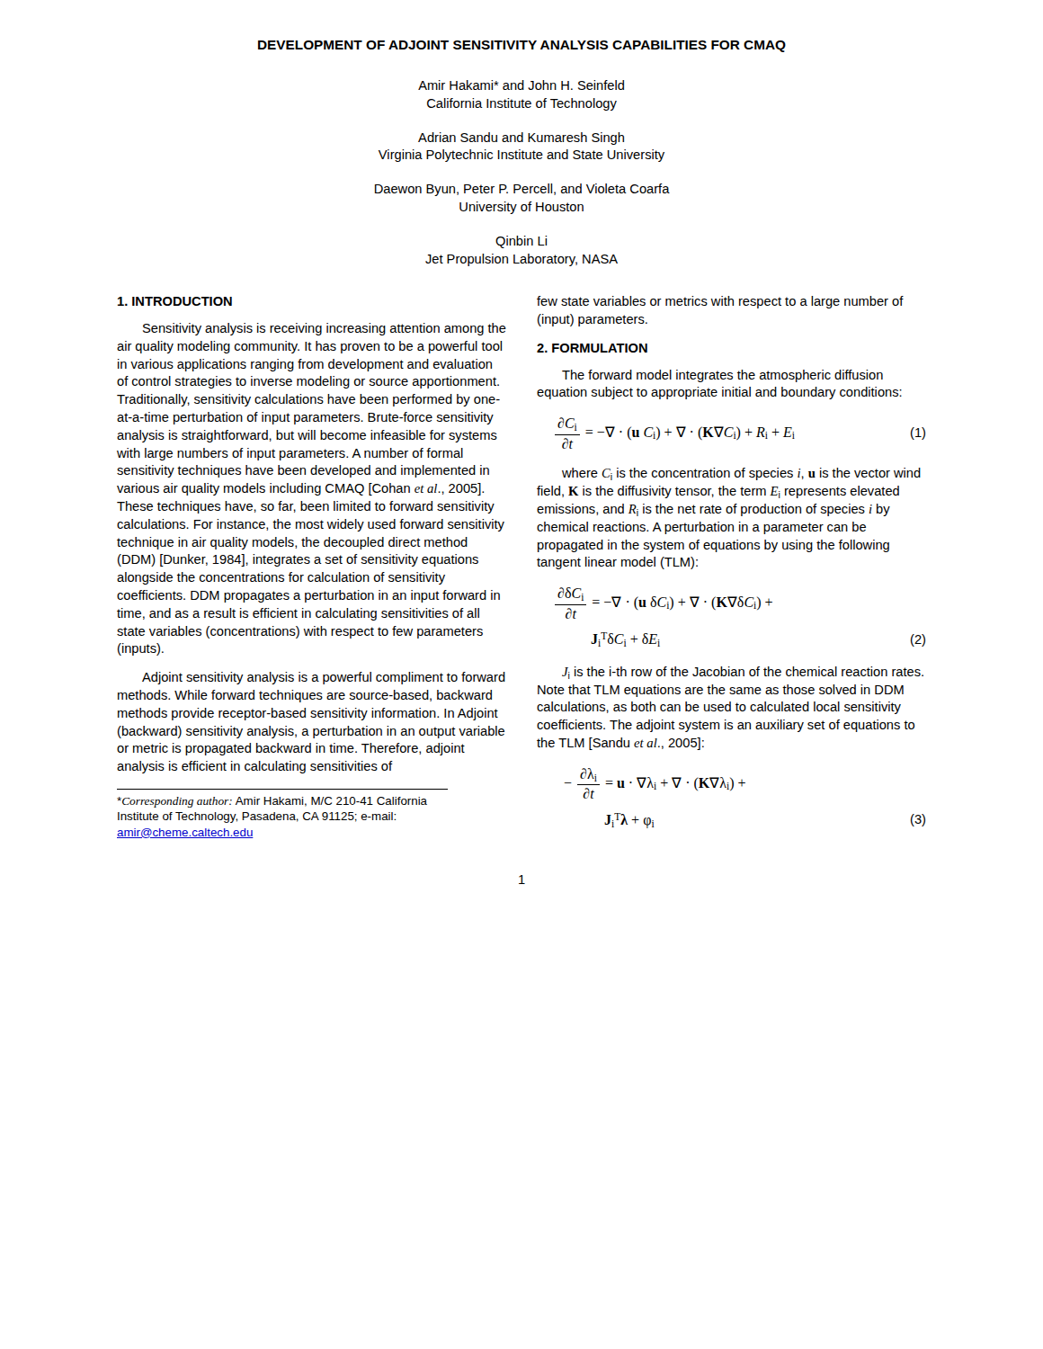Development of Adjoint Sensitivity Analysis Capabilities for CMAQ
Amir Hakami* and John H. Seinfeld
California Institute of Technology
Adrian Sandu and Kumaresh Singh
Virginia Polytechnic Institute and State University
Daewon Byun, Peter P. Percell, and Violeta Coarfa
University of Houston
Qinbin Li
Jet Propulsion Laboratory, NASA
1. Introduction
Sensitivity analysis is receiving increasing attention among the air quality modeling community. It has proven to be a powerful tool in various applications ranging from development and evaluation of control strategies to inverse modeling or source apportionment. Traditionally, sensitivity calculations have been performed by one-at-a-time perturbation of input parameters. Brute-force sensitivity analysis is straightforward, but will become infeasible for systems with large numbers of input parameters. A number of formal sensitivity techniques have been developed and implemented in various air quality models including CMAQ [Cohan et al., 2005]. These techniques have, so far, been limited to forward sensitivity calculations. For instance, the most widely used forward sensitivity technique in air quality models, the decoupled direct method (DDM) [Dunker, 1984], integrates a set of sensitivity equations alongside the concentrations for calculation of sensitivity coefficients. DDM propagates a perturbation in an input forward in time, and as a result is efficient in calculating sensitivities of all state variables (concentrations) with respect to few parameters (inputs).
Adjoint sensitivity analysis is a powerful compliment to forward methods. While forward techniques are source-based, backward methods provide receptor-based sensitivity information. In Adjoint (backward) sensitivity analysis, a perturbation in an output variable or metric is propagated backward in time. Therefore, adjoint analysis is efficient in calculating sensitivities of
*Corresponding author: Amir Hakami, M/C 210-41 California Institute of Technology, Pasadena, CA 91125; e-mail: amir@cheme.caltech.edu
few state variables or metrics with respect to a large number of (input) parameters.
2. Formulation
The forward model integrates the atmospheric diffusion equation subject to appropriate initial and boundary conditions:
∂Ci∂t = −∇ · (u Ci) + ∇ · (K∇Ci) + Ri + Ei (1)
where Ci is the concentration of species i, u is the vector wind field, K is the diffusivity tensor, the term Ei represents elevated emissions, and Ri is the net rate of production of species i by chemical reactions. A perturbation in a parameter can be propagated in the system of equations by using the following tangent linear model (TLM):
∂δCi∂t = −∇ · (u δCi) + ∇ · (K∇δCi) +
JiTδCi + δEi (2)
Ji is the i-th row of the Jacobian of the chemical reaction rates. Note that TLM equations are the same as those solved in DDM calculations, as both can be used to calculated local sensitivity coefficients. The adjoint system is an auxiliary set of equations to the TLM [Sandu et al., 2005]:
− ∂λi∂t = u · ∇λi + ∇ · (K∇λi) +
JiTλ + φi (3)
1